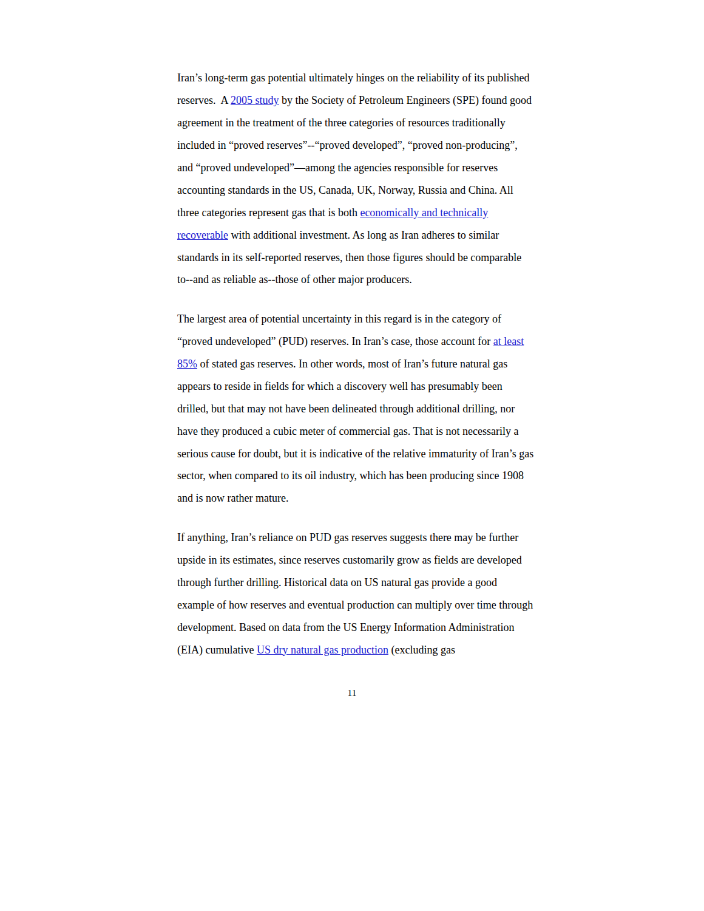Iran’s long-term gas potential ultimately hinges on the reliability of its published reserves. A 2005 study by the Society of Petroleum Engineers (SPE) found good agreement in the treatment of the three categories of resources traditionally included in “proved reserves”--“proved developed”, “proved non-producing”, and “proved undeveloped”—among the agencies responsible for reserves accounting standards in the US, Canada, UK, Norway, Russia and China. All three categories represent gas that is both economically and technically recoverable with additional investment. As long as Iran adheres to similar standards in its self-reported reserves, then those figures should be comparable to--and as reliable as--those of other major producers.
The largest area of potential uncertainty in this regard is in the category of “proved undeveloped” (PUD) reserves. In Iran’s case, those account for at least 85% of stated gas reserves. In other words, most of Iran’s future natural gas appears to reside in fields for which a discovery well has presumably been drilled, but that may not have been delineated through additional drilling, nor have they produced a cubic meter of commercial gas. That is not necessarily a serious cause for doubt, but it is indicative of the relative immaturity of Iran’s gas sector, when compared to its oil industry, which has been producing since 1908 and is now rather mature.
If anything, Iran’s reliance on PUD gas reserves suggests there may be further upside in its estimates, since reserves customarily grow as fields are developed through further drilling. Historical data on US natural gas provide a good example of how reserves and eventual production can multiply over time through development. Based on data from the US Energy Information Administration (EIA) cumulative US dry natural gas production (excluding gas
11